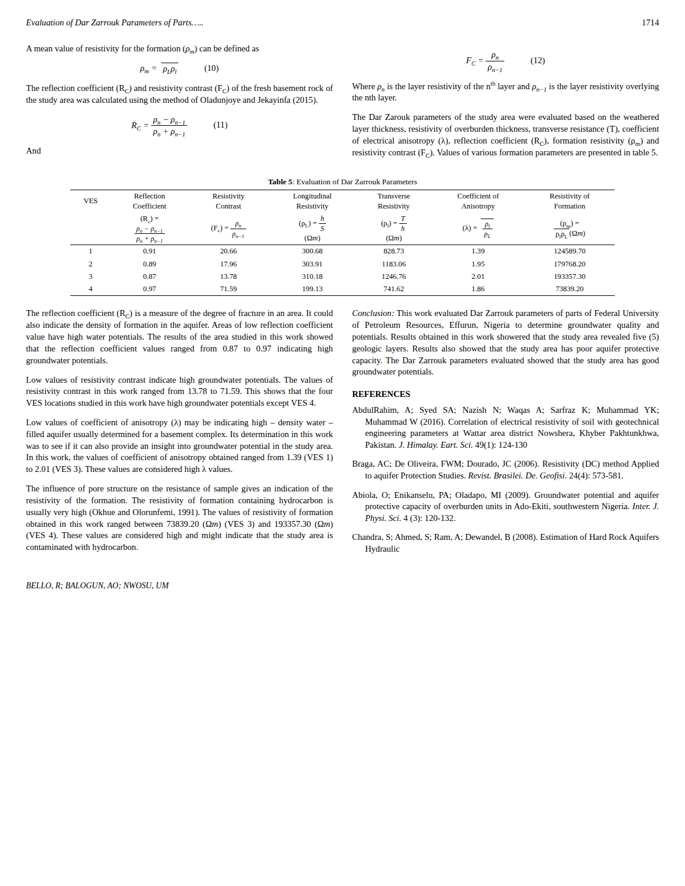Evaluation of Dar Zarrouk Parameters of Parts…..
1714
A mean value of resistivity for the formation (ρm) can be defined as
ρm = ρLρl (10)
The reflection coefficient (RC) and resistivity contrast (FC) of the fresh basement rock of the study area was calculated using the method of Oladunjoye and Jekayinfa (2015).
RC = ρn − ρn−1 ρn + ρn−1 (11)
And
FC = ρn ρn−1 (12)
Where ρn is the layer resistivity of the nth layer and ρn−1 is the layer resistivity overlying the nth layer.
The Dar Zarouk parameters of the study area were evaluated based on the weathered layer thickness, resistivity of overburden thickness, transverse resistance (T), coefficient of electrical anisotropy (λ), reflection coefficient (RC), formation resistivity (ρm) and resistivity contrast (FC). Values of various formation parameters are presented in table 5.
Table 5: Evaluation of Dar Zarrouk Parameters
| VES | Reflection Coefficient | Resistivity Contrast | Longitudinal Resistivity | Transverse Resistivity | Coefficient of Anisotropy | Resistivity of Formation |
| --- | --- | --- | --- | --- | --- | --- |
| | (R c ) = ρ n − ρ n−1 ρ n + ρ n−1 | (F c ) = ρ n ρ n−1 | (ρ L ) = h S (Ω m ) | (ρ l ) = T h (Ω m ) | (λ) = ρ l ρ L | (ρ m ) = ρ l ρ L (Ω m ) |
| 1 | 0.91 | 20.66 | 300.68 | 828.73 | 1.39 | 124589.70 |
| 2 | 0.89 | 17.96 | 303.91 | 1183.06 | 1.95 | 179768.20 |
| 3 | 0.87 | 13.78 | 310.18 | 1246.76 | 2.01 | 193357.30 |
| 4 | 0.97 | 71.59 | 199.13 | 741.62 | 1.86 | 73839.20 |
The reflection coefficient (RC) is a measure of the degree of fracture in an area. It could also indicate the density of formation in the aquifer. Areas of low reflection coefficient value have high water potentials. The results of the area studied in this work showed that the reflection coefficient values ranged from 0.87 to 0.97 indicating high groundwater potentials.
Low values of resistivity contrast indicate high groundwater potentials. The values of resistivity contrast in this work ranged from 13.78 to 71.59. This shows that the four VES locations studied in this work have high groundwater potentials except VES 4.
Low values of coefficient of anisotropy (λ) may be indicating high – density water – filled aquifer usually determined for a basement complex. Its determination in this work was to see if it can also provide an insight into groundwater potential in the study area. In this work, the values of coefficient of anisotropy obtained ranged from 1.39 (VES 1) to 2.01 (VES 3). These values are considered high λ values.
The influence of pore structure on the resistance of sample gives an indication of the resistivity of the formation. The resistivity of formation containing hydrocarbon is usually very high (Okhue and Olorunfemi, 1991). The values of resistivity of formation obtained in this work ranged between 73839.20 (Ωm) (VES 3) and 193357.30 (Ωm) (VES 4). These values are considered high and might indicate that the study area is contaminated with hydrocarbon.
Conclusion: This work evaluated Dar Zarrouk parameters of parts of Federal University of Petroleum Resources, Effurun, Nigeria to determine groundwater quality and potentials. Results obtained in this work showered that the study area revealed five (5) geologic layers. Results also showed that the study area has poor aquifer protective capacity. The Dar Zarrouk parameters evaluated showed that the study area has good groundwater potentials.
REFERENCES
AbdulRahim, A; Syed SA; Nazish N; Waqas A; Sarfraz K; Muhammad YK; Muhammad W (2016). Correlation of electrical resistivity of soil with geotechnical engineering parameters at Wattar area district Nowshera, Khyber Pakhtunkhwa, Pakistan. J. Himalay. Eart. Sci. 49(1): 124-130
Braga, AC; De Oliveira, FWM; Dourado, JC (2006). Resistivity (DC) method Applied to aquifer Protection Studies. Revist. Brasilei. De. Geofisi. 24(4): 573-581.
Abiola, O; Enikanselu, PA; Oladapo, MI (2009). Groundwater potential and aquifer protective capacity of overburden units in Ado-Ekiti, southwestern Nigeria. Inter. J. Physi. Sci. 4 (3): 120-132.
Chandra, S; Ahmed, S; Ram, A; Dewandel, B (2008). Estimation of Hard Rock Aquifers Hydraulic
BELLO, R; BALOGUN, AO; NWOSU, UM